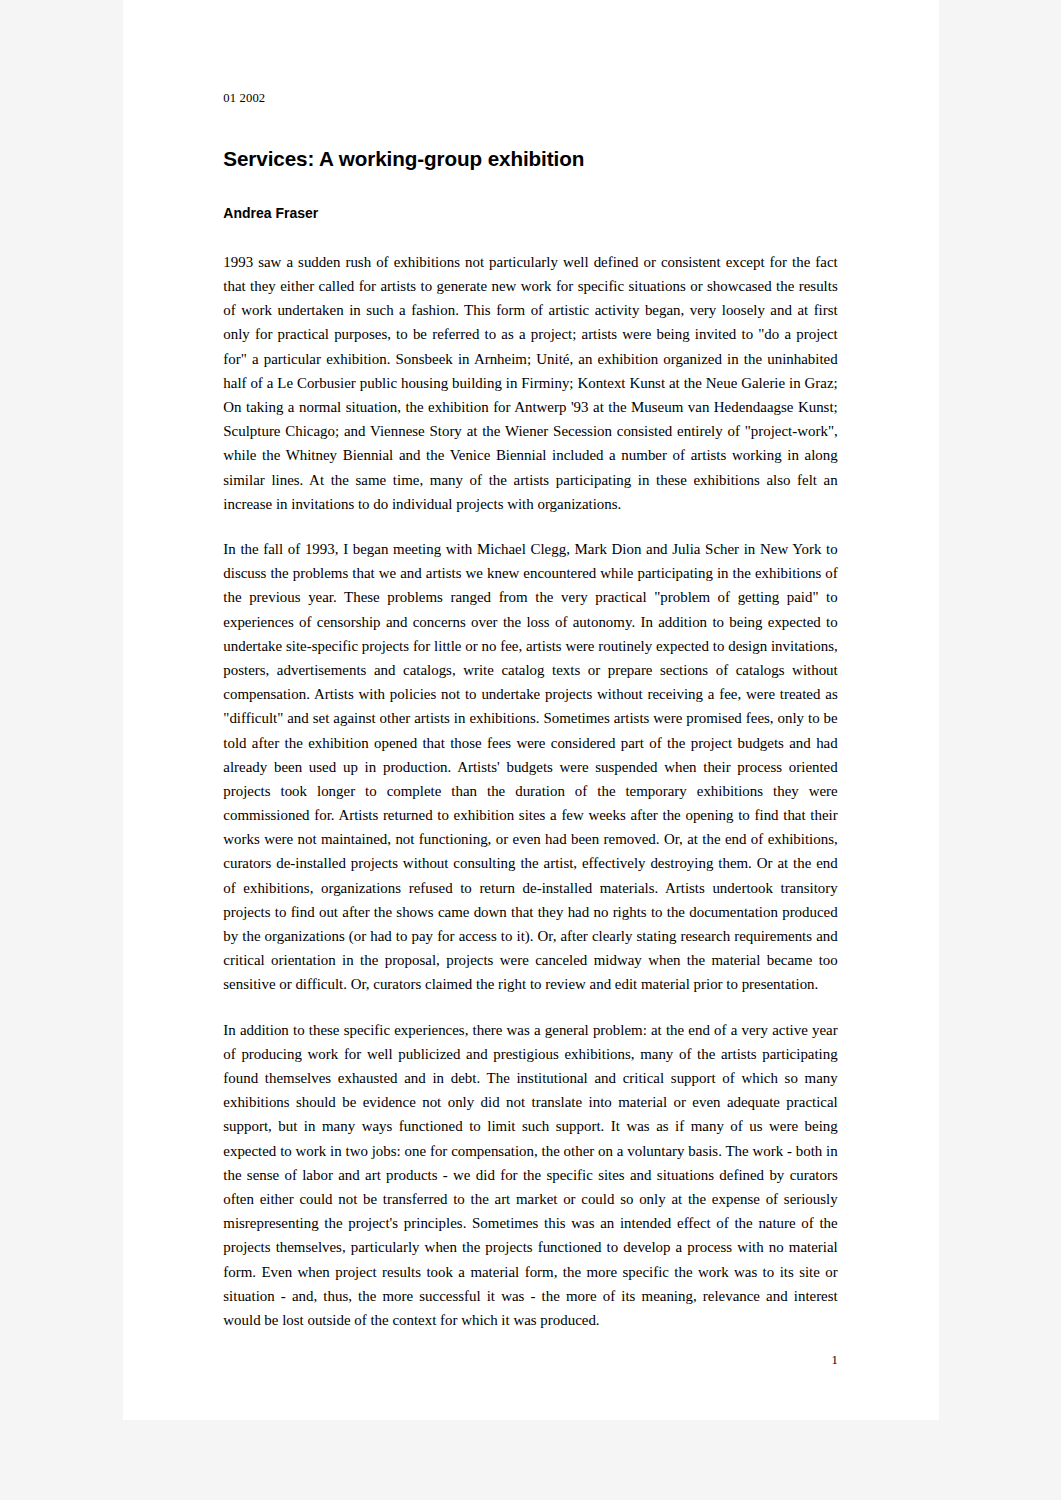01 2002
Services: A working-group exhibition
Andrea Fraser
1993 saw a sudden rush of exhibitions not particularly well defined or consistent except for the fact that they either called for artists to generate new work for specific situations or showcased the results of work undertaken in such a fashion. This form of artistic activity began, very loosely and at first only for practical purposes, to be referred to as a project; artists were being invited to "do a project for" a particular exhibition. Sonsbeek in Arnheim; Unité, an exhibition organized in the uninhabited half of a Le Corbusier public housing building in Firminy; Kontext Kunst at the Neue Galerie in Graz; On taking a normal situation, the exhibition for Antwerp '93 at the Museum van Hedendaagse Kunst; Sculpture Chicago; and Viennese Story at the Wiener Secession consisted entirely of "project-work", while the Whitney Biennial and the Venice Biennial included a number of artists working in along similar lines. At the same time, many of the artists participating in these exhibitions also felt an increase in invitations to do individual projects with organizations.
In the fall of 1993, I began meeting with Michael Clegg, Mark Dion and Julia Scher in New York to discuss the problems that we and artists we knew encountered while participating in the exhibitions of the previous year. These problems ranged from the very practical "problem of getting paid" to experiences of censorship and concerns over the loss of autonomy. In addition to being expected to undertake site-specific projects for little or no fee, artists were routinely expected to design invitations, posters, advertisements and catalogs, write catalog texts or prepare sections of catalogs without compensation. Artists with policies not to undertake projects without receiving a fee, were treated as "difficult" and set against other artists in exhibitions. Sometimes artists were promised fees, only to be told after the exhibition opened that those fees were considered part of the project budgets and had already been used up in production. Artists' budgets were suspended when their process oriented projects took longer to complete than the duration of the temporary exhibitions they were commissioned for. Artists returned to exhibition sites a few weeks after the opening to find that their works were not maintained, not functioning, or even had been removed. Or, at the end of exhibitions, curators de-installed projects without consulting the artist, effectively destroying them. Or at the end of exhibitions, organizations refused to return de-installed materials. Artists undertook transitory projects to find out after the shows came down that they had no rights to the documentation produced by the organizations (or had to pay for access to it). Or, after clearly stating research requirements and critical orientation in the proposal, projects were canceled midway when the material became too sensitive or difficult. Or, curators claimed the right to review and edit material prior to presentation.
In addition to these specific experiences, there was a general problem: at the end of a very active year of producing work for well publicized and prestigious exhibitions, many of the artists participating found themselves exhausted and in debt. The institutional and critical support of which so many exhibitions should be evidence not only did not translate into material or even adequate practical support, but in many ways functioned to limit such support. It was as if many of us were being expected to work in two jobs: one for compensation, the other on a voluntary basis. The work - both in the sense of labor and art products - we did for the specific sites and situations defined by curators often either could not be transferred to the art market or could so only at the expense of seriously misrepresenting the project's principles. Sometimes this was an intended effect of the nature of the projects themselves, particularly when the projects functioned to develop a process with no material form. Even when project results took a material form, the more specific the work was to its site or situation - and, thus, the more successful it was - the more of its meaning, relevance and interest would be lost outside of the context for which it was produced.
1